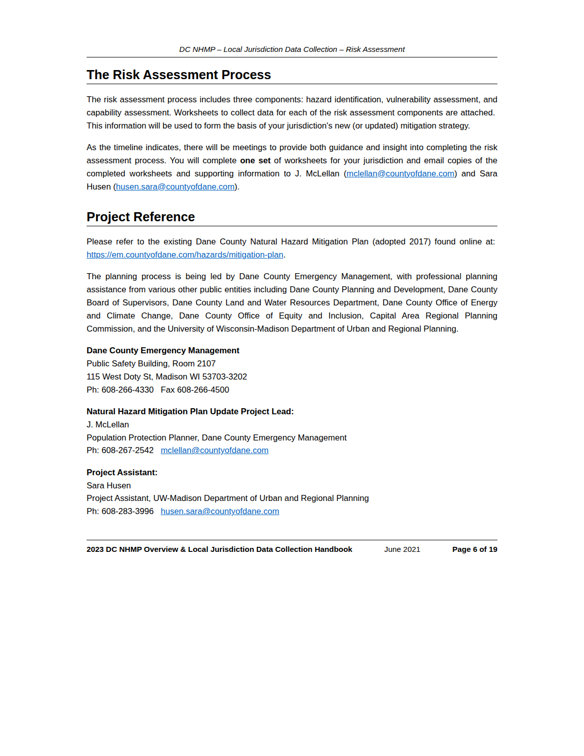DC NHMP – Local Jurisdiction Data Collection – Risk Assessment
The Risk Assessment Process
The risk assessment process includes three components: hazard identification, vulnerability assessment, and capability assessment. Worksheets to collect data for each of the risk assessment components are attached. This information will be used to form the basis of your jurisdiction's new (or updated) mitigation strategy.
As the timeline indicates, there will be meetings to provide both guidance and insight into completing the risk assessment process. You will complete one set of worksheets for your jurisdiction and email copies of the completed worksheets and supporting information to J. McLellan (mclellan@countyofdane.com) and Sara Husen (husen.sara@countyofdane.com).
Project Reference
Please refer to the existing Dane County Natural Hazard Mitigation Plan (adopted 2017) found online at: https://em.countyofdane.com/hazards/mitigation-plan.
The planning process is being led by Dane County Emergency Management, with professional planning assistance from various other public entities including Dane County Planning and Development, Dane County Board of Supervisors, Dane County Land and Water Resources Department, Dane County Office of Energy and Climate Change, Dane County Office of Equity and Inclusion, Capital Area Regional Planning Commission, and the University of Wisconsin-Madison Department of Urban and Regional Planning.
Dane County Emergency Management
Public Safety Building, Room 2107
115 West Doty St, Madison WI 53703-3202
Ph: 608-266-4330 Fax 608-266-4500
Natural Hazard Mitigation Plan Update Project Lead:
J. McLellan
Population Protection Planner, Dane County Emergency Management
Ph: 608-267-2542 mclellan@countyofdane.com
Project Assistant:
Sara Husen
Project Assistant, UW-Madison Department of Urban and Regional Planning
Ph: 608-283-3996 husen.sara@countyofdane.com
2023 DC NHMP Overview & Local Jurisdiction Data Collection Handbook June 2021 Page 6 of 19